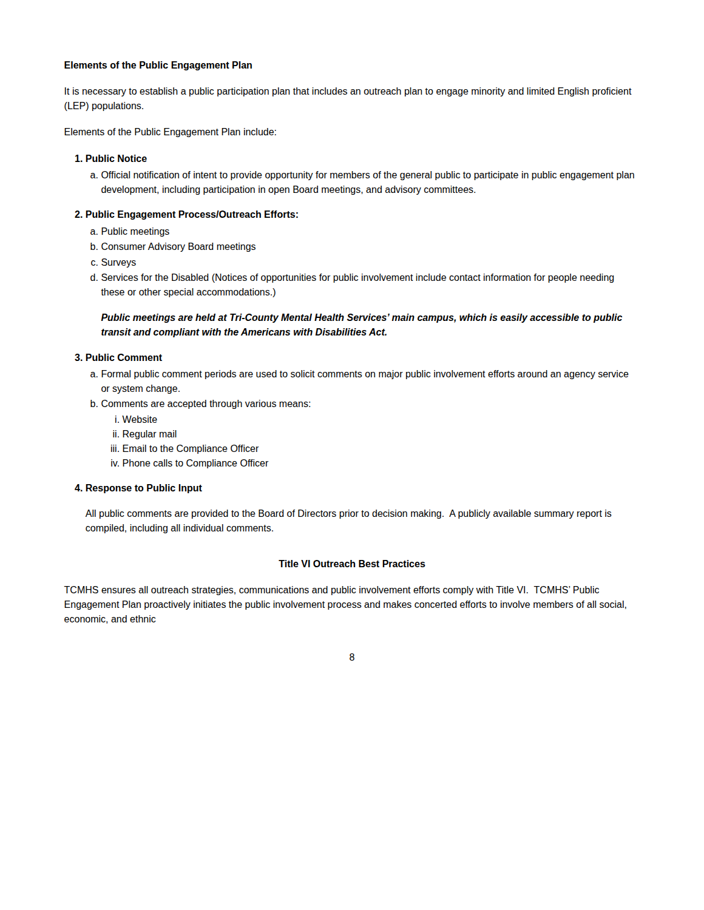Elements of the Public Engagement Plan
It is necessary to establish a public participation plan that includes an outreach plan to engage minority and limited English proficient (LEP) populations.
Elements of the Public Engagement Plan include:
Public Notice
Official notification of intent to provide opportunity for members of the general public to participate in public engagement plan development, including participation in open Board meetings, and advisory committees.
Public Engagement Process/Outreach Efforts:
Public meetings
Consumer Advisory Board meetings
Surveys
Services for the Disabled (Notices of opportunities for public involvement include contact information for people needing these or other special accommodations.)
Public meetings are held at Tri-County Mental Health Services’ main campus, which is easily accessible to public transit and compliant with the Americans with Disabilities Act.
Public Comment
Formal public comment periods are used to solicit comments on major public involvement efforts around an agency service or system change.
Comments are accepted through various means:
Website
Regular mail
Email to the Compliance Officer
Phone calls to Compliance Officer
Response to Public Input
All public comments are provided to the Board of Directors prior to decision making. A publicly available summary report is compiled, including all individual comments.
Title VI Outreach Best Practices
TCMHS ensures all outreach strategies, communications and public involvement efforts comply with Title VI. TCMHS’ Public Engagement Plan proactively initiates the public involvement process and makes concerted efforts to involve members of all social, economic, and ethnic
8